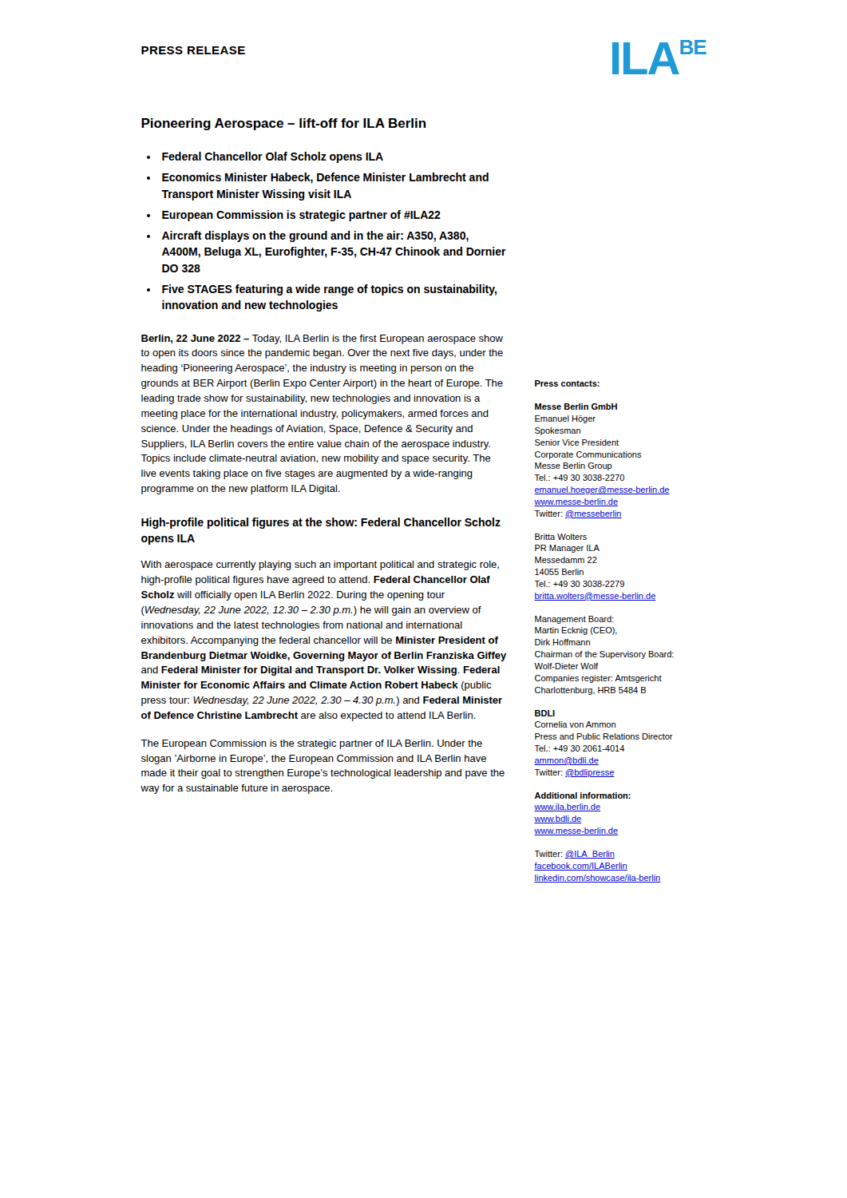PRESS RELEASE
ILA BE
Pioneering Aerospace – lift-off for ILA Berlin
Federal Chancellor Olaf Scholz opens ILA
Economics Minister Habeck, Defence Minister Lambrecht and Transport Minister Wissing visit ILA
European Commission is strategic partner of #ILA22
Aircraft displays on the ground and in the air: A350, A380, A400M, Beluga XL, Eurofighter, F-35, CH-47 Chinook and Dornier DO 328
Five STAGES featuring a wide range of topics on sustainability, innovation and new technologies
Berlin, 22 June 2022 – Today, ILA Berlin is the first European aerospace show to open its doors since the pandemic began. Over the next five days, under the heading ‘Pioneering Aerospace’, the industry is meeting in person on the grounds at BER Airport (Berlin Expo Center Airport) in the heart of Europe. The leading trade show for sustainability, new technologies and innovation is a meeting place for the international industry, policymakers, armed forces and science. Under the headings of Aviation, Space, Defence & Security and Suppliers, ILA Berlin covers the entire value chain of the aerospace industry. Topics include climate-neutral aviation, new mobility and space security. The live events taking place on five stages are augmented by a wide-ranging programme on the new platform ILA Digital.
High-profile political figures at the show: Federal Chancellor Scholz opens ILA
With aerospace currently playing such an important political and strategic role, high-profile political figures have agreed to attend. Federal Chancellor Olaf Scholz will officially open ILA Berlin 2022. During the opening tour (Wednesday, 22 June 2022, 12.30 – 2.30 p.m.) he will gain an overview of innovations and the latest technologies from national and international exhibitors. Accompanying the federal chancellor will be Minister President of Brandenburg Dietmar Woidke, Governing Mayor of Berlin Franziska Giffey and Federal Minister for Digital and Transport Dr. Volker Wissing. Federal Minister for Economic Affairs and Climate Action Robert Habeck (public press tour: Wednesday, 22 June 2022, 2.30 – 4.30 p.m.) and Federal Minister of Defence Christine Lambrecht are also expected to attend ILA Berlin.
The European Commission is the strategic partner of ILA Berlin. Under the slogan ’Airborne in Europe’, the European Commission and ILA Berlin have made it their goal to strengthen Europe’s technological leadership and pave the way for a sustainable future in aerospace.
Press contacts:
Messe Berlin GmbH
Emanuel Höger
Spokesman
Senior Vice President
Corporate Communications
Messe Berlin Group
Tel.: +49 30 3038-2270
emanuel.hoeger@messe-berlin.de
www.messe-berlin.de
Twitter: @messeberlin
Britta Wolters
PR Manager ILA
Messedamm 22
14055 Berlin
Tel.: +49 30 3038-2279
britta.wolters@messe-berlin.de
Management Board:
Martin Ecknig (CEO),
Dirk Hoffmann
Chairman of the Supervisory Board:
Wolf-Dieter Wolf
Companies register: Amtsgericht Charlottenburg, HRB 5484 B
BDLI
Cornelia von Ammon
Press and Public Relations Director
Tel.: +49 30 2061-4014
ammon@bdli.de
Twitter: @bdlipresse
Additional information:
www.ila.berlin.de
www.bdli.de
www.messe-berlin.de
Twitter: @ILA_Berlin
facebook.com/ILABerlin
linkedin.com/showcase/ila-berlin